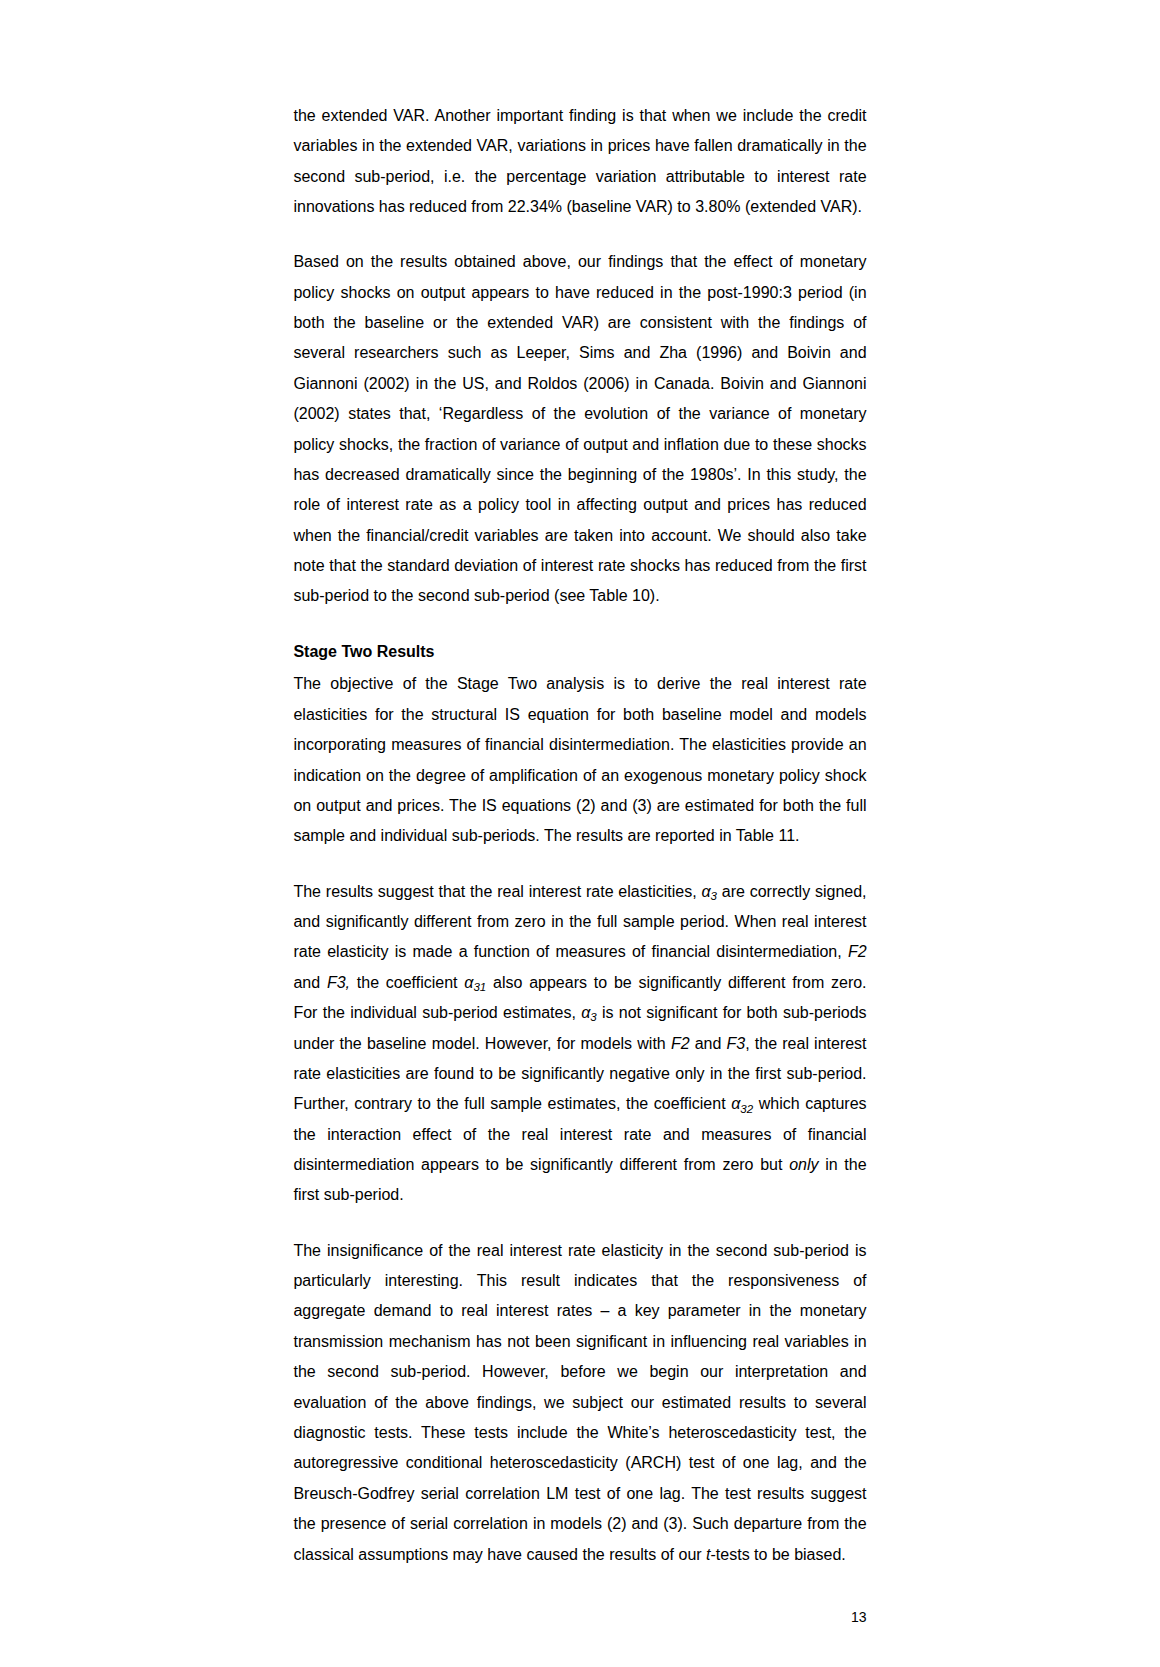the extended VAR. Another important finding is that when we include the credit variables in the extended VAR, variations in prices have fallen dramatically in the second sub-period, i.e. the percentage variation attributable to interest rate innovations has reduced from 22.34% (baseline VAR) to 3.80% (extended VAR).
Based on the results obtained above, our findings that the effect of monetary policy shocks on output appears to have reduced in the post-1990:3 period (in both the baseline or the extended VAR) are consistent with the findings of several researchers such as Leeper, Sims and Zha (1996) and Boivin and Giannoni (2002) in the US, and Roldos (2006) in Canada. Boivin and Giannoni (2002) states that, ‘Regardless of the evolution of the variance of monetary policy shocks, the fraction of variance of output and inflation due to these shocks has decreased dramatically since the beginning of the 1980s’. In this study, the role of interest rate as a policy tool in affecting output and prices has reduced when the financial/credit variables are taken into account. We should also take note that the standard deviation of interest rate shocks has reduced from the first sub-period to the second sub-period (see Table 10).
Stage Two Results
The objective of the Stage Two analysis is to derive the real interest rate elasticities for the structural IS equation for both baseline model and models incorporating measures of financial disintermediation. The elasticities provide an indication on the degree of amplification of an exogenous monetary policy shock on output and prices. The IS equations (2) and (3) are estimated for both the full sample and individual sub-periods. The results are reported in Table 11.
The results suggest that the real interest rate elasticities, α3 are correctly signed, and significantly different from zero in the full sample period. When real interest rate elasticity is made a function of measures of financial disintermediation, F2 and F3, the coefficient α31 also appears to be significantly different from zero. For the individual sub-period estimates, α3 is not significant for both sub-periods under the baseline model. However, for models with F2 and F3, the real interest rate elasticities are found to be significantly negative only in the first sub-period. Further, contrary to the full sample estimates, the coefficient α32 which captures the interaction effect of the real interest rate and measures of financial disintermediation appears to be significantly different from zero but only in the first sub-period.
The insignificance of the real interest rate elasticity in the second sub-period is particularly interesting. This result indicates that the responsiveness of aggregate demand to real interest rates – a key parameter in the monetary transmission mechanism has not been significant in influencing real variables in the second sub-period. However, before we begin our interpretation and evaluation of the above findings, we subject our estimated results to several diagnostic tests. These tests include the White’s heteroscedasticity test, the autoregressive conditional heteroscedasticity (ARCH) test of one lag, and the Breusch-Godfrey serial correlation LM test of one lag. The test results suggest the presence of serial correlation in models (2) and (3). Such departure from the classical assumptions may have caused the results of our t-tests to be biased.
13